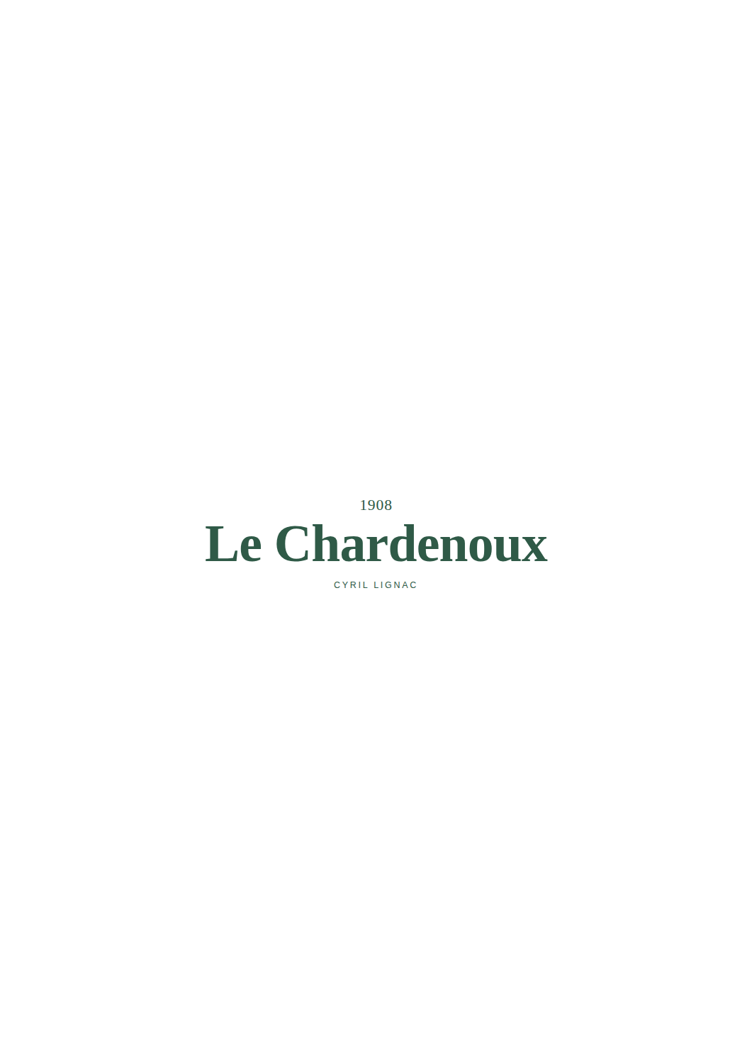1908
Le Chardenoux
Cyril Lignac